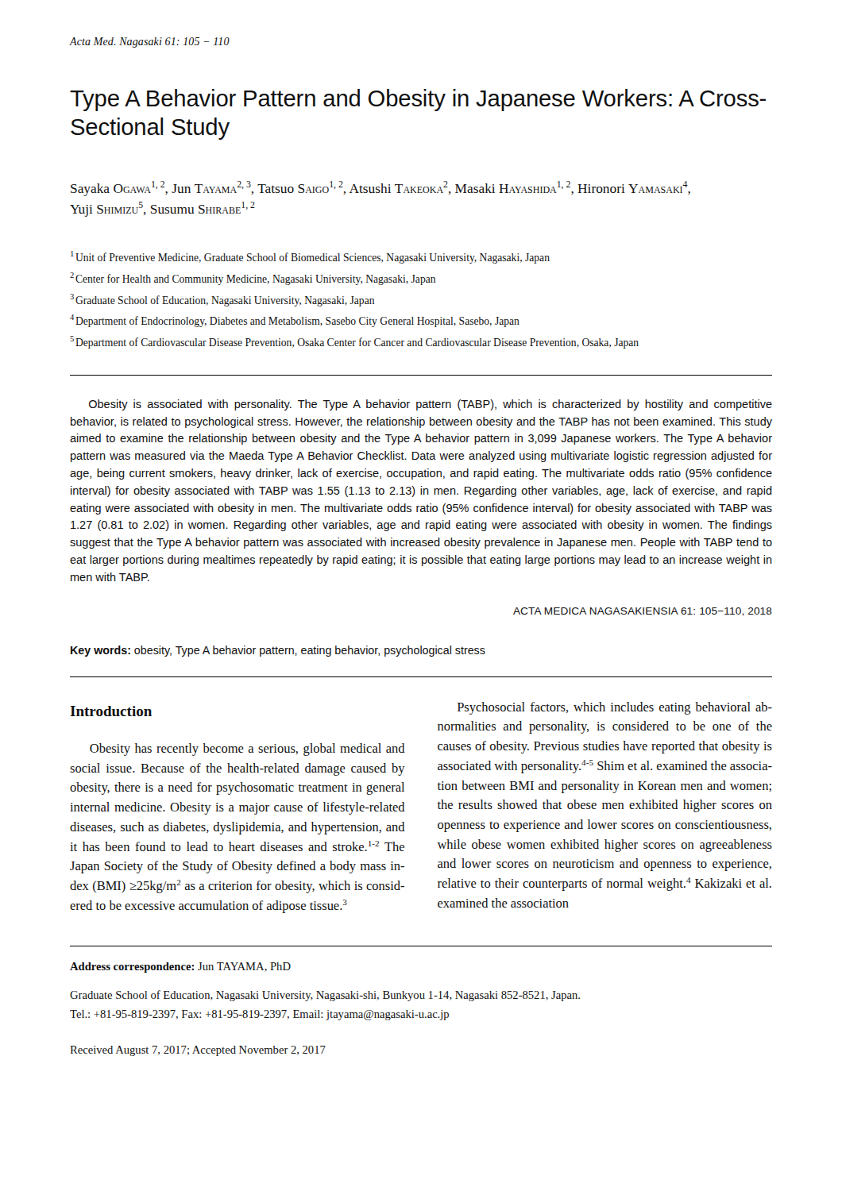Acta Med. Nagasaki 61: 105 − 110
Type A Behavior Pattern and Obesity in Japanese Workers: A Cross-Sectional Study
Sayaka Ogawa1, 2, Jun Tayama2, 3, Tatsuo Saigo1, 2, Atsushi Takeoka2, Masaki Hayashida1, 2, Hironori Yamasaki4,
Yuji Shimizu5, Susumu Shirabe1, 2
1 Unit of Preventive Medicine, Graduate School of Biomedical Sciences, Nagasaki University, Nagasaki, Japan
2 Center for Health and Community Medicine, Nagasaki University, Nagasaki, Japan
3 Graduate School of Education, Nagasaki University, Nagasaki, Japan
4 Department of Endocrinology, Diabetes and Metabolism, Sasebo City General Hospital, Sasebo, Japan
5 Department of Cardiovascular Disease Prevention, Osaka Center for Cancer and Cardiovascular Disease Prevention, Osaka, Japan
Obesity is associated with personality. The Type A behavior pattern (TABP), which is characterized by hostility and competitive behavior, is related to psychological stress. However, the relationship between obesity and the TABP has not been examined. This study aimed to examine the relationship between obesity and the Type A behavior pattern in 3,099 Japanese workers. The Type A behavior pattern was measured via the Maeda Type A Behavior Checklist. Data were analyzed using multivariate logistic regression adjusted for age, being current smokers, heavy drinker, lack of exercise, occupation, and rapid eating. The multivariate odds ratio (95% confidence interval) for obesity associated with TABP was 1.55 (1.13 to 2.13) in men. Regarding other variables, age, lack of exercise, and rapid eating were associated with obesity in men. The multivariate odds ratio (95% confidence interval) for obesity associated with TABP was 1.27 (0.81 to 2.02) in women. Regarding other variables, age and rapid eating were associated with obesity in women. The findings suggest that the Type A behavior pattern was associated with increased obesity prevalence in Japanese men. People with TABP tend to eat larger portions during mealtimes repeatedly by rapid eating; it is possible that eating large portions may lead to an increase weight in men with TABP.
ACTA MEDICA NAGASAKIENSIA 61: 105−110, 2018
Key words: obesity, Type A behavior pattern, eating behavior, psychological stress
Introduction
Obesity has recently become a serious, global medical and social issue. Because of the health-related damage caused by obesity, there is a need for psychosomatic treatment in general internal medicine. Obesity is a major cause of lifestyle-related diseases, such as diabetes, dyslipidemia, and hypertension, and it has been found to lead to heart diseases and stroke.1-2 The Japan Society of the Study of Obesity defined a body mass index (BMI) ≥25kg/m2 as a criterion for obesity, which is considered to be excessive accumulation of adipose tissue.3
Psychosocial factors, which includes eating behavioral abnormalities and personality, is considered to be one of the causes of obesity. Previous studies have reported that obesity is associated with personality.4-5 Shim et al. examined the association between BMI and personality in Korean men and women; the results showed that obese men exhibited higher scores on openness to experience and lower scores on conscientiousness, while obese women exhibited higher scores on agreeableness and lower scores on neuroticism and openness to experience, relative to their counterparts of normal weight.4 Kakizaki et al. examined the association
Address correspondence: Jun TAYAMA, PhD
Graduate School of Education, Nagasaki University, Nagasaki-shi, Bunkyou 1-14, Nagasaki 852-8521, Japan.
Tel.: +81-95-819-2397, Fax: +81-95-819-2397, Email: jtayama@nagasaki-u.ac.jp
Received August 7, 2017; Accepted November 2, 2017